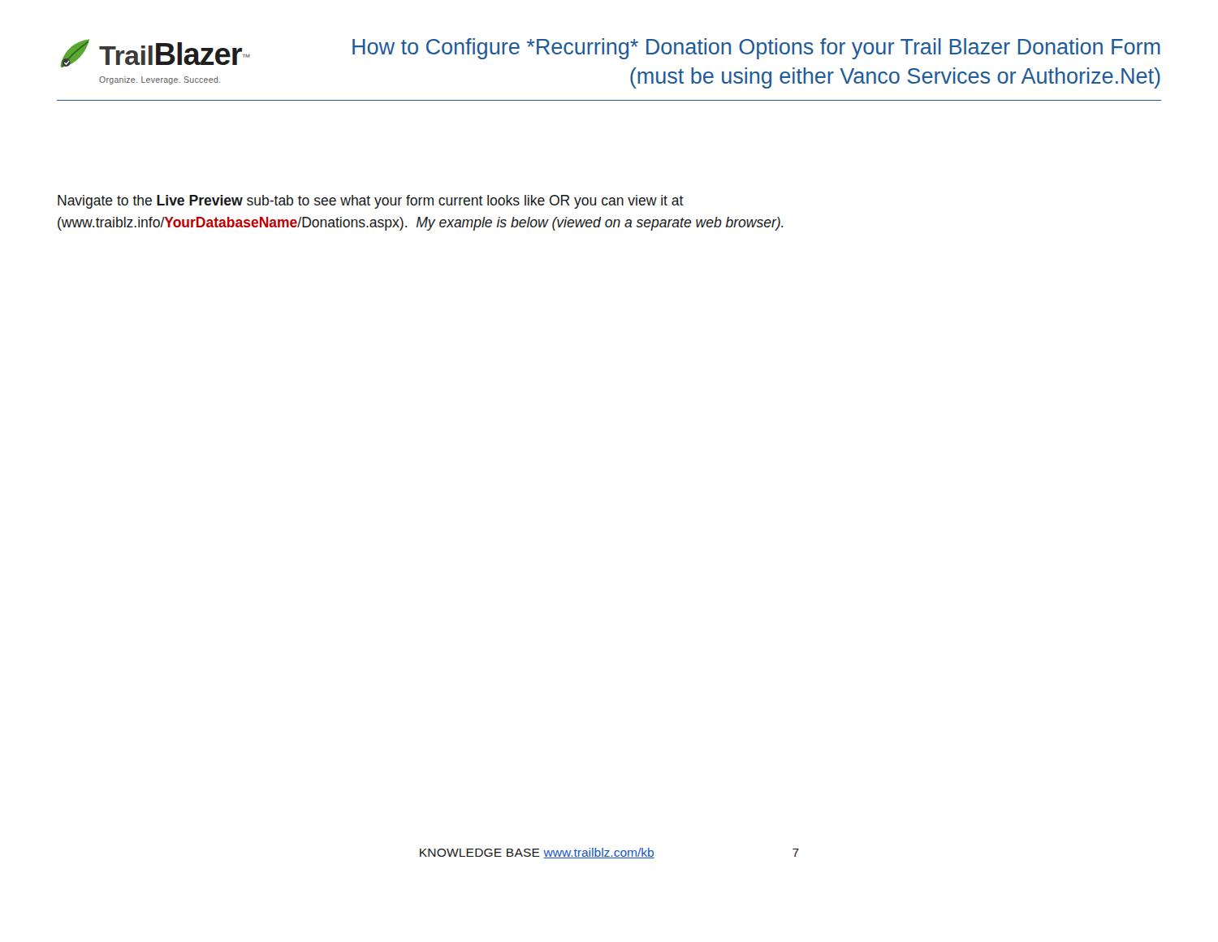Trail Blazer™
Organize. Leverage. Succeed.
How to Configure *Recurring* Donation Options for your Trail Blazer Donation Form (must be using either Vanco Services or Authorize.Net)
Navigate to the Live Preview sub-tab to see what your form current looks like OR you can view it at (www.traiblz.info/YourDatabaseName/Donations.aspx). My example is below (viewed on a separate web browser).
KNOWLEDGE BASE www.trailblz.com/kb 7